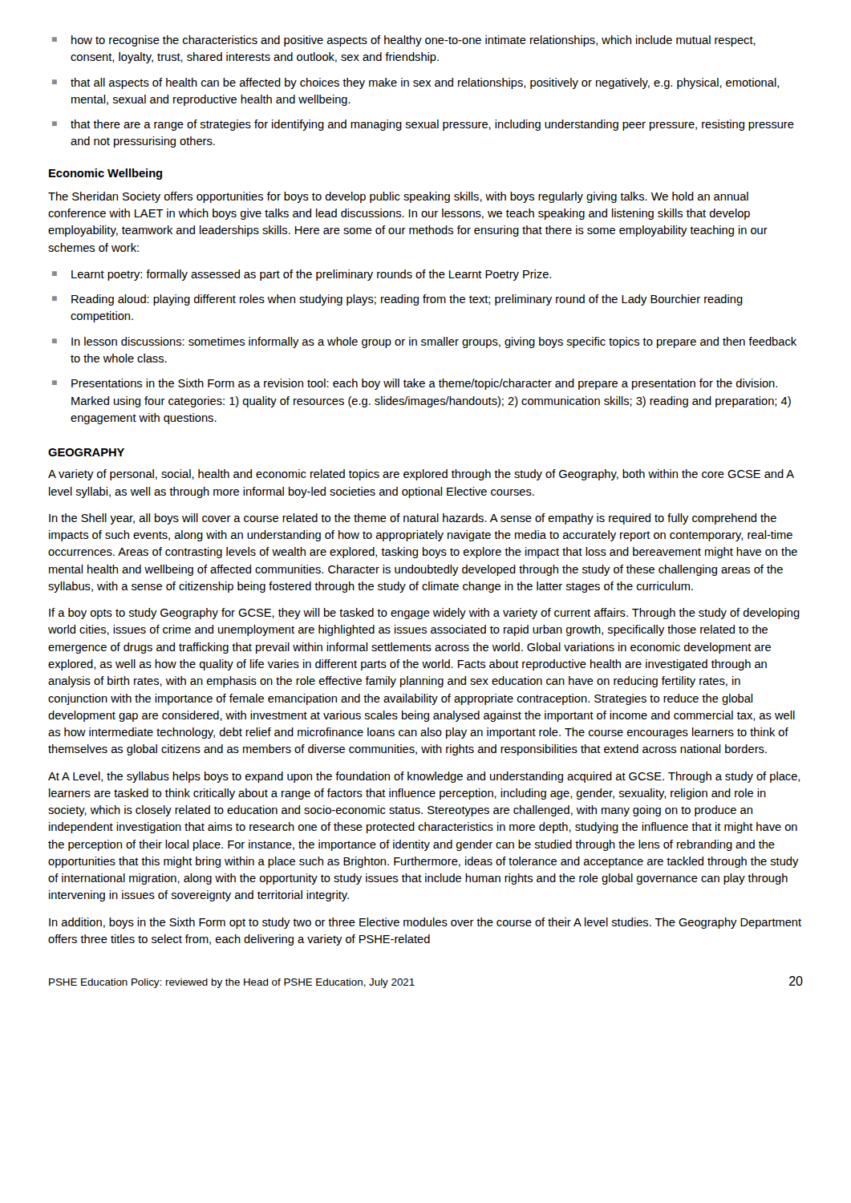how to recognise the characteristics and positive aspects of healthy one-to-one intimate relationships, which include mutual respect, consent, loyalty, trust, shared interests and outlook, sex and friendship.
that all aspects of health can be affected by choices they make in sex and relationships, positively or negatively, e.g. physical, emotional, mental, sexual and reproductive health and wellbeing.
that there are a range of strategies for identifying and managing sexual pressure, including understanding peer pressure, resisting pressure and not pressurising others.
Economic Wellbeing
The Sheridan Society offers opportunities for boys to develop public speaking skills, with boys regularly giving talks. We hold an annual conference with LAET in which boys give talks and lead discussions. In our lessons, we teach speaking and listening skills that develop employability, teamwork and leaderships skills. Here are some of our methods for ensuring that there is some employability teaching in our schemes of work:
Learnt poetry: formally assessed as part of the preliminary rounds of the Learnt Poetry Prize.
Reading aloud: playing different roles when studying plays; reading from the text; preliminary round of the Lady Bourchier reading competition.
In lesson discussions: sometimes informally as a whole group or in smaller groups, giving boys specific topics to prepare and then feedback to the whole class.
Presentations in the Sixth Form as a revision tool: each boy will take a theme/topic/character and prepare a presentation for the division. Marked using four categories: 1) quality of resources (e.g. slides/images/handouts); 2) communication skills; 3) reading and preparation; 4) engagement with questions.
GEOGRAPHY
A variety of personal, social, health and economic related topics are explored through the study of Geography, both within the core GCSE and A level syllabi, as well as through more informal boy-led societies and optional Elective courses.
In the Shell year, all boys will cover a course related to the theme of natural hazards. A sense of empathy is required to fully comprehend the impacts of such events, along with an understanding of how to appropriately navigate the media to accurately report on contemporary, real-time occurrences. Areas of contrasting levels of wealth are explored, tasking boys to explore the impact that loss and bereavement might have on the mental health and wellbeing of affected communities. Character is undoubtedly developed through the study of these challenging areas of the syllabus, with a sense of citizenship being fostered through the study of climate change in the latter stages of the curriculum.
If a boy opts to study Geography for GCSE, they will be tasked to engage widely with a variety of current affairs. Through the study of developing world cities, issues of crime and unemployment are highlighted as issues associated to rapid urban growth, specifically those related to the emergence of drugs and trafficking that prevail within informal settlements across the world. Global variations in economic development are explored, as well as how the quality of life varies in different parts of the world. Facts about reproductive health are investigated through an analysis of birth rates, with an emphasis on the role effective family planning and sex education can have on reducing fertility rates, in conjunction with the importance of female emancipation and the availability of appropriate contraception. Strategies to reduce the global development gap are considered, with investment at various scales being analysed against the important of income and commercial tax, as well as how intermediate technology, debt relief and microfinance loans can also play an important role. The course encourages learners to think of themselves as global citizens and as members of diverse communities, with rights and responsibilities that extend across national borders.
At A Level, the syllabus helps boys to expand upon the foundation of knowledge and understanding acquired at GCSE. Through a study of place, learners are tasked to think critically about a range of factors that influence perception, including age, gender, sexuality, religion and role in society, which is closely related to education and socio-economic status. Stereotypes are challenged, with many going on to produce an independent investigation that aims to research one of these protected characteristics in more depth, studying the influence that it might have on the perception of their local place. For instance, the importance of identity and gender can be studied through the lens of rebranding and the opportunities that this might bring within a place such as Brighton. Furthermore, ideas of tolerance and acceptance are tackled through the study of international migration, along with the opportunity to study issues that include human rights and the role global governance can play through intervening in issues of sovereignty and territorial integrity.
In addition, boys in the Sixth Form opt to study two or three Elective modules over the course of their A level studies. The Geography Department offers three titles to select from, each delivering a variety of PSHE-related
PSHE Education Policy: reviewed by the Head of PSHE Education, July 2021 20